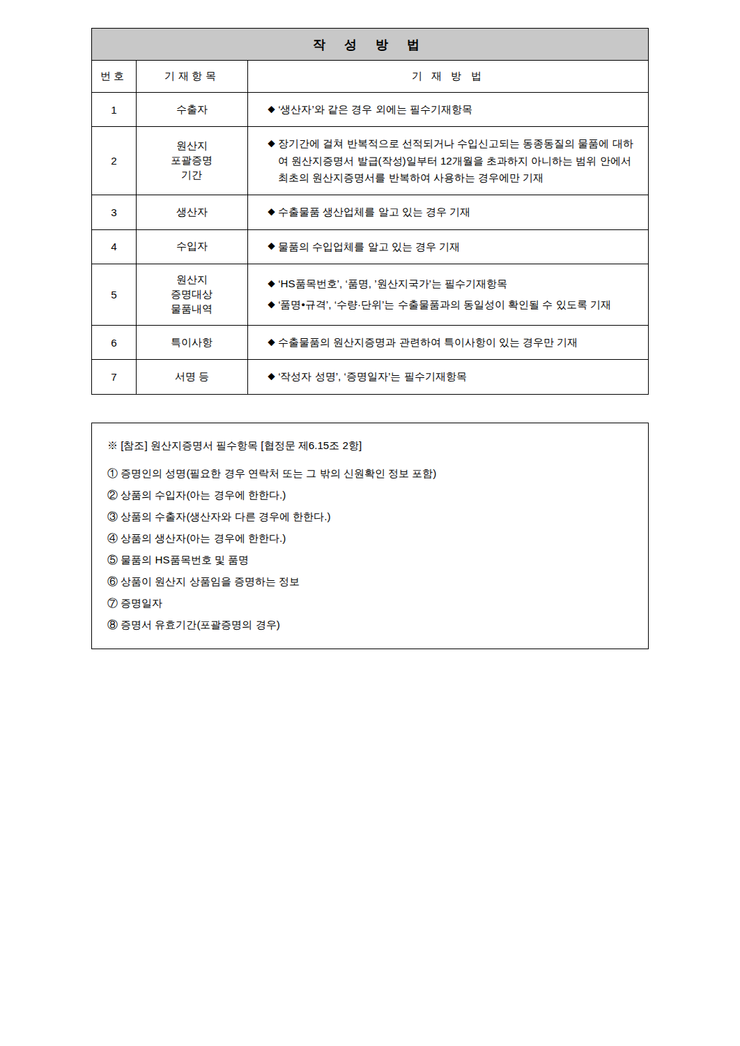작 성 방 법
| 번호 | 기재항목 | 기 재 방 법 |
| --- | --- | --- |
| 1 | 수출자 | ‘생산자’와 같은 경우 외에는 필수기재항목 |
| 2 | 원산지 포괄증명 기간 | 장기간에 걸쳐 반복적으로 선적되거나 수입신고되는 동종동질의 물품에 대하여 원산지증명서 발급(작성)일부터 12개월을 초과하지 아니하는 범위 안에서 최초의 원산지증명서를 반복하여 사용하는 경우에만 기재 |
| 3 | 생산자 | 수출물품 생산업체를 알고 있는 경우 기재 |
| 4 | 수입자 | 물품의 수입업체를 알고 있는 경우 기재 |
| 5 | 원산지 증명대상 물품내역 | ‘HS품목번호’, ‘품명, ’원산지국가’는 필수기재항목 ‘품명•규격’, ‘수량·단위’는 수출물품과의 동일성이 확인될 수 있도록 기재 |
| 6 | 특이사항 | 수출물품의 원산지증명과 관련하여 특이사항이 있는 경우만 기재 |
| 7 | 서명 등 | ‘작성자 성명’, ‘증명일자’는 필수기재항목 |
※ [참조] 원산지증명서 필수항목 [협정문 제6.15조 2항]
① 증명인의 성명(필요한 경우 연락처 또는 그 밖의 신원확인 정보 포함)
② 상품의 수입자(아는 경우에 한한다.)
③ 상품의 수출자(생산자와 다른 경우에 한한다.)
④ 상품의 생산자(아는 경우에 한한다.)
⑤ 물품의 HS품목번호 및 품명
⑥ 상품이 원산지 상품임을 증명하는 정보
⑦ 증명일자
⑧ 증명서 유효기간(포괄증명의 경우)